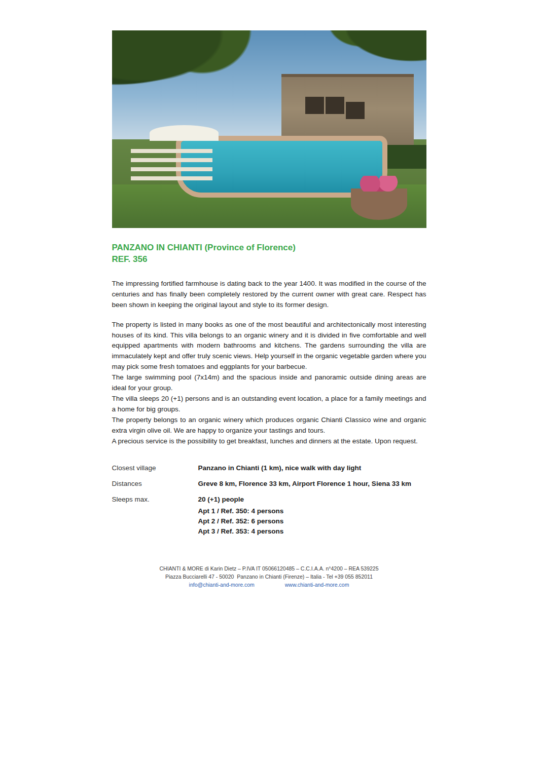PANZANO IN CHIANTI (Province of Florence) REF. 356
The impressing fortified farmhouse is dating back to the year 1400. It was modified in the course of the centuries and has finally been completely restored by the current owner with great care. Respect has been shown in keeping the original layout and style to its former design.
The property is listed in many books as one of the most beautiful and architectonically most interesting houses of its kind. This villa belongs to an organic winery and it is divided in five comfortable and well equipped apartments with modern bathrooms and kitchens. The gardens surrounding the villa are immaculately kept and offer truly scenic views. Help yourself in the organic vegetable garden where you may pick some fresh tomatoes and eggplants for your barbecue.
The large swimming pool (7x14m) and the spacious inside and panoramic outside dining areas are ideal for your group.
The villa sleeps 20 (+1) persons and is an outstanding event location, a place for a family meetings and a home for big groups.
The property belongs to an organic winery which produces organic Chianti Classico wine and organic extra virgin olive oil. We are happy to organize your tastings and tours.
A precious service is the possibility to get breakfast, lunches and dinners at the estate. Upon request.
| Closest village | Panzano in Chianti (1 km), nice walk with day light |
| Distances | Greve 8 km, Florence 33 km, Airport Florence 1 hour, Siena 33 km |
| Sleeps max. | 20 (+1) people Apt 1 / Ref. 350: 4 persons Apt 2 / Ref. 352: 6 persons Apt 3 / Ref. 353: 4 persons |
CHIANTI & MORE di Karin Dietz – P.IVA IT 05066120485 – C.C.I.A.A. n°4200 – REA 539225
Piazza Bucciarelli 47 - 50020 Panzano in Chianti (Firenze) – Italia - Tel +39 055 852011
info@chianti-and-more.com www.chianti-and-more.com